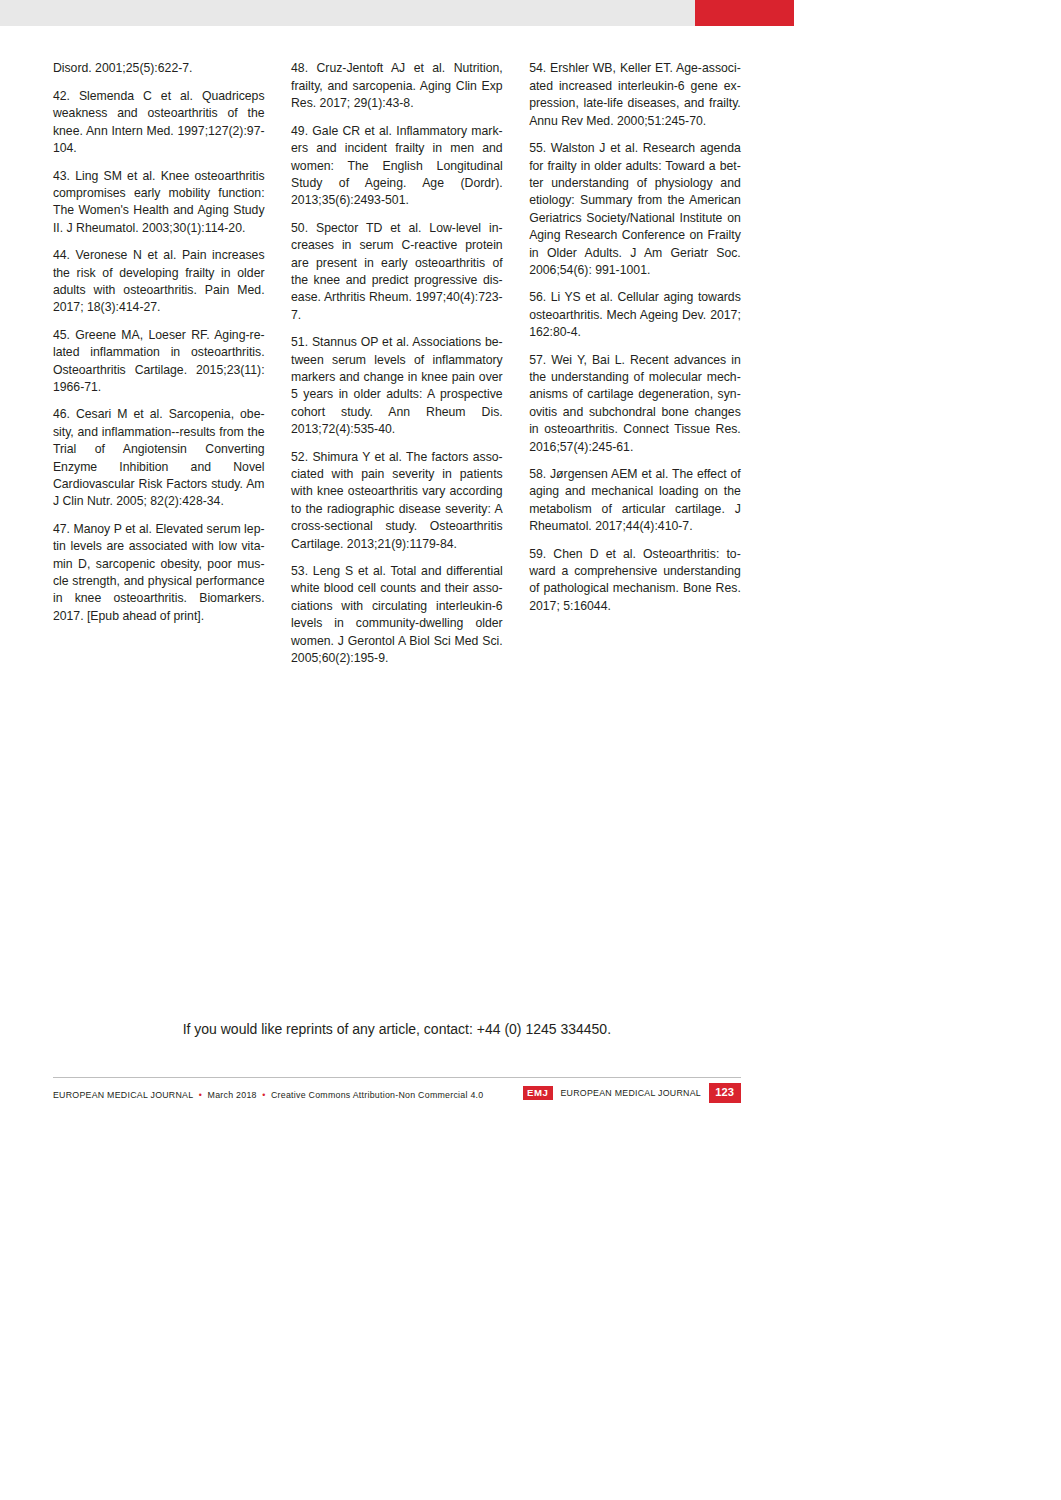Disord. 2001;25(5):622-7.
42. Slemenda C et al. Quadriceps weakness and osteoarthritis of the knee. Ann Intern Med. 1997;127(2):97-104.
43. Ling SM et al. Knee osteoarthritis compromises early mobility function: The Women's Health and Aging Study II. J Rheumatol. 2003;30(1):114-20.
44. Veronese N et al. Pain increases the risk of developing frailty in older adults with osteoarthritis. Pain Med. 2017; 18(3):414-27.
45. Greene MA, Loeser RF. Aging-related inflammation in osteoarthritis. Osteoarthritis Cartilage. 2015;23(11): 1966-71.
46. Cesari M et al. Sarcopenia, obesity, and inflammation--results from the Trial of Angiotensin Converting Enzyme Inhibition and Novel Cardiovascular Risk Factors study. Am J Clin Nutr. 2005; 82(2):428-34.
47. Manoy P et al. Elevated serum leptin levels are associated with low vitamin D, sarcopenic obesity, poor muscle strength, and physical performance in knee osteoarthritis. Biomarkers. 2017. [Epub ahead of print].
48. Cruz-Jentoft AJ et al. Nutrition, frailty, and sarcopenia. Aging Clin Exp Res. 2017; 29(1):43-8.
49. Gale CR et al. Inflammatory markers and incident frailty in men and women: The English Longitudinal Study of Ageing. Age (Dordr). 2013;35(6):2493-501.
50. Spector TD et al. Low-level increases in serum C-reactive protein are present in early osteoarthritis of the knee and predict progressive disease. Arthritis Rheum. 1997;40(4):723-7.
51. Stannus OP et al. Associations between serum levels of inflammatory markers and change in knee pain over 5 years in older adults: A prospective cohort study. Ann Rheum Dis. 2013;72(4):535-40.
52. Shimura Y et al. The factors associated with pain severity in patients with knee osteoarthritis vary according to the radiographic disease severity: A cross-sectional study. Osteoarthritis Cartilage. 2013;21(9):1179-84.
53. Leng S et al. Total and differential white blood cell counts and their associations with circulating interleukin-6 levels in community-dwelling older women. J Gerontol A Biol Sci Med Sci. 2005;60(2):195-9.
54. Ershler WB, Keller ET. Age-associated increased interleukin-6 gene expression, late-life diseases, and frailty. Annu Rev Med. 2000;51:245-70.
55. Walston J et al. Research agenda for frailty in older adults: Toward a better understanding of physiology and etiology: Summary from the American Geriatrics Society/National Institute on Aging Research Conference on Frailty in Older Adults. J Am Geriatr Soc. 2006;54(6): 991-1001.
56. Li YS et al. Cellular aging towards osteoarthritis. Mech Ageing Dev. 2017; 162:80-4.
57. Wei Y, Bai L. Recent advances in the understanding of molecular mechanisms of cartilage degeneration, synovitis and subchondral bone changes in osteoarthritis. Connect Tissue Res. 2016;57(4):245-61.
58. Jørgensen AEM et al. The effect of aging and mechanical loading on the metabolism of articular cartilage. J Rheumatol. 2017;44(4):410-7.
59. Chen D et al. Osteoarthritis: toward a comprehensive understanding of pathological mechanism. Bone Res. 2017; 5:16044.
If you would like reprints of any article, contact: +44 (0) 1245 334450.
EUROPEAN MEDICAL JOURNAL • March 2018 • Creative Commons Attribution-Non Commercial 4.0
EMJ EUROPEAN MEDICAL JOURNAL 123